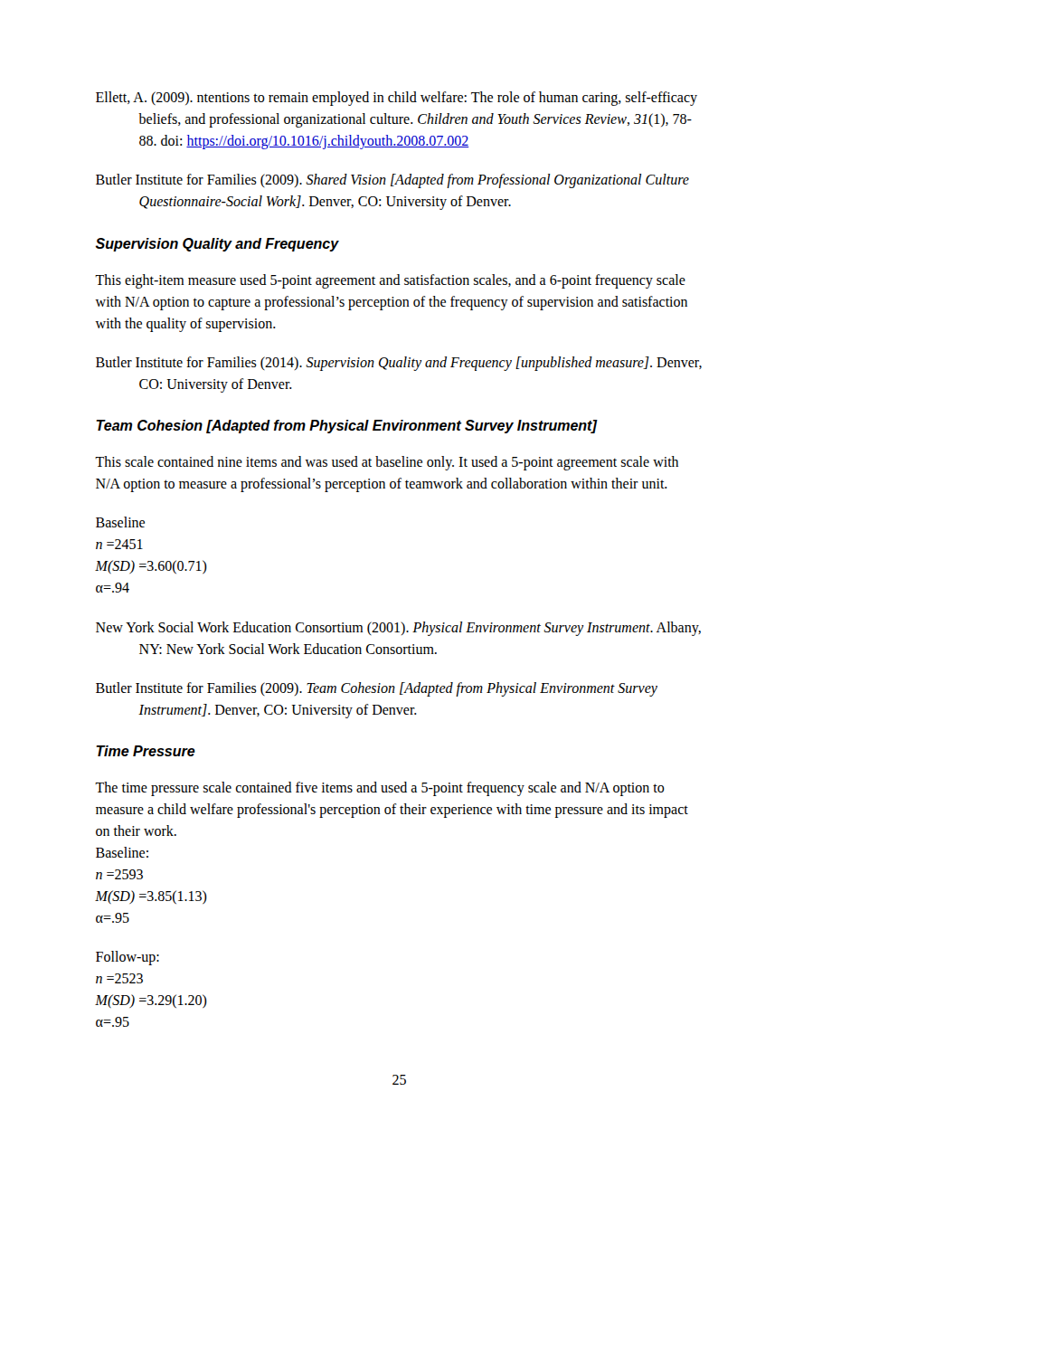Ellett, A. (2009). ntentions to remain employed in child welfare: The role of human caring, self-efficacy beliefs, and professional organizational culture. Children and Youth Services Review, 31(1), 78-88. doi: https://doi.org/10.1016/j.childyouth.2008.07.002
Butler Institute for Families (2009). Shared Vision [Adapted from Professional Organizational Culture Questionnaire-Social Work]. Denver, CO: University of Denver.
Supervision Quality and Frequency
This eight-item measure used 5-point agreement and satisfaction scales, and a 6-point frequency scale with N/A option to capture a professional’s perception of the frequency of supervision and satisfaction with the quality of supervision.
Butler Institute for Families (2014). Supervision Quality and Frequency [unpublished measure]. Denver, CO: University of Denver.
Team Cohesion [Adapted from Physical Environment Survey Instrument]
This scale contained nine items and was used at baseline only. It used a 5-point agreement scale with N/A option to measure a professional’s perception of teamwork and collaboration within their unit.
Baseline n =2451 M(SD) =3.60(0.71) α=.94
New York Social Work Education Consortium (2001). Physical Environment Survey Instrument. Albany, NY: New York Social Work Education Consortium.
Butler Institute for Families (2009). Team Cohesion [Adapted from Physical Environment Survey Instrument]. Denver, CO: University of Denver.
Time Pressure
The time pressure scale contained five items and used a 5-point frequency scale and N/A option to measure a child welfare professional's perception of their experience with time pressure and its impact on their work.
Baseline: n =2593 M(SD) =3.85(1.13) α=.95
Follow-up: n =2523 M(SD) =3.29(1.20) α=.95
25